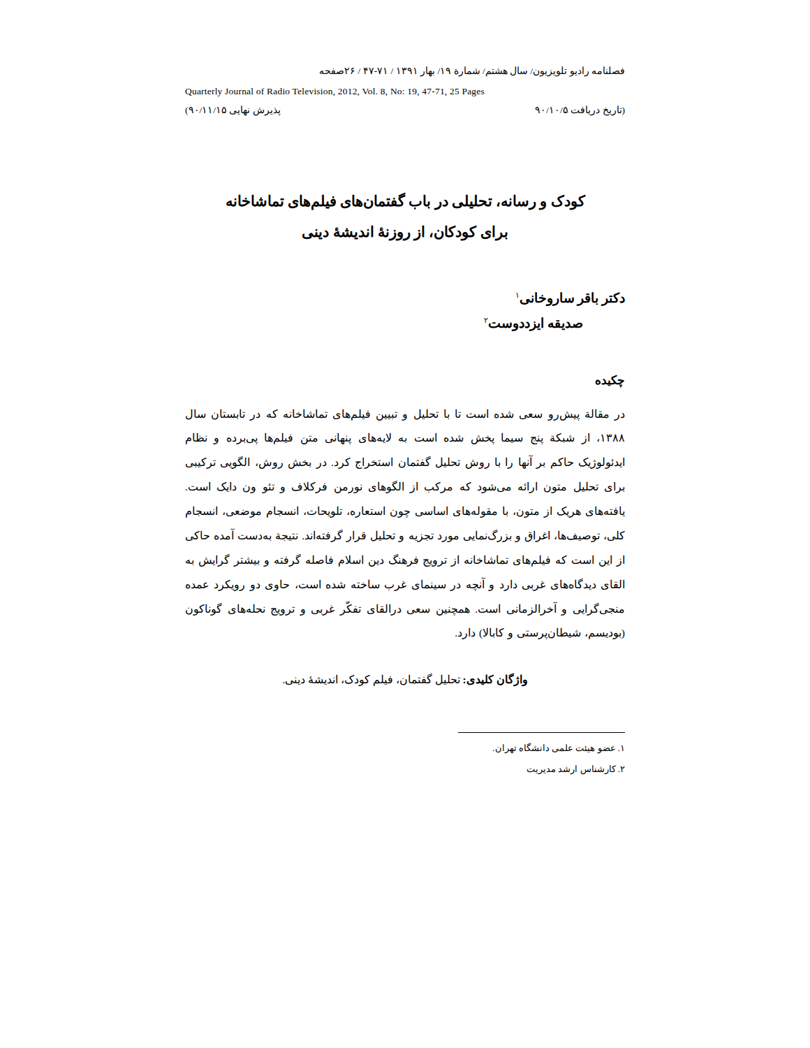فصلنامه رادیو تلویزیون/ سال هشتم/ شمارة ۱۹/ بهار ۱۳۹۱ / ۷۱-۴۷ / ۲۶صفحه
Quarterly Journal of Radio Television, 2012, Vol. 8, No: 19, 47-71, 25 Pages
(تاریخ دریافت ۹۰/۱۰/۵ پذیرش نهایی ۹۰/۱۱/۱۵)
کودک و رسانه، تحلیلی در باب گفتمان‌های فیلم‌های تماشاخانه
برای کودکان، از روزنهٔ اندیشهٔ دینی
دکتر باقر ساروخانی۱ صدیقه ایزددوست۲
چکیده
در مقالة پیش‌رو سعی شده است تا با تحلیل و تبیین فیلم‌های تماشاخانه که در تابستان سال ۱۳۸۸، از شبکة پنج سیما پخش شده است به لایه‌های پنهانی متن فیلم‌ها پی‌برده و نظام ایدئولوژیک حاکم بر آنها را با روش تحلیل گفتمان استخراج کرد. در بخش روش، الگویی ترکیبی برای تحلیل متون ارائه می‌شود که مرکب از الگوهای نورمن فرکلاف و تئو ون دایک است. یافته‌های هریک از متون، با مقوله‌های اساسی چون استعاره، تلویحات، انسجام موضعی، انسجام کلی، توصیف‌ها، اغراق و بزرگ‌نمایی مورد تجزیه و تحلیل قرار گرفته‌اند. نتیجة به‌دست آمده حاکی از این است که فیلم‌های تماشاخانه از ترویج فرهنگ دین اسلام فاصله گرفته و بیشتر گرایش به القای دیدگاه‌های غربی دارد و آنچه در سینمای غرب ساخته شده است، حاوی دو رویکرد عمده منجی‌گرایی و آخرالزمانی است. همچنین سعی درالقای تفکّر غربی و ترویج نحله‌های گوناکون (بودیسم، شیطان‌پرستی و کابالا) دارد.
واژگان کلیدی: تحلیل گفتمان، فیلم کودک، اندیشهٔ دینی.
۱. عضو هیئت علمی دانشگاه تهران.
۲. کارشناس ارشد مدیریت